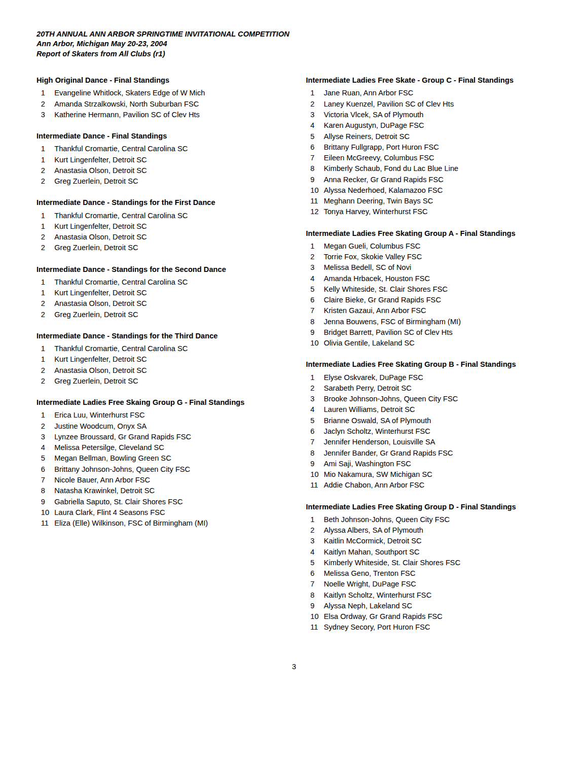20TH ANNUAL ANN ARBOR SPRINGTIME INVITATIONAL COMPETITION
Ann Arbor, Michigan May 20-23, 2004
Report of Skaters from All Clubs (r1)
High Original Dance - Final Standings
1 Evangeline Whitlock, Skaters Edge of W Mich
2 Amanda Strzalkowski, North Suburban FSC
3 Katherine Hermann, Pavilion SC of Clev Hts
Intermediate Dance - Final Standings
1 Thankful Cromartie, Central Carolina SC
1 Kurt Lingenfelter, Detroit SC
2 Anastasia Olson, Detroit SC
2 Greg Zuerlein, Detroit SC
Intermediate Dance - Standings for the First Dance
1 Thankful Cromartie, Central Carolina SC
1 Kurt Lingenfelter, Detroit SC
2 Anastasia Olson, Detroit SC
2 Greg Zuerlein, Detroit SC
Intermediate Dance - Standings for the Second Dance
1 Thankful Cromartie, Central Carolina SC
1 Kurt Lingenfelter, Detroit SC
2 Anastasia Olson, Detroit SC
2 Greg Zuerlein, Detroit SC
Intermediate Dance - Standings for the Third Dance
1 Thankful Cromartie, Central Carolina SC
1 Kurt Lingenfelter, Detroit SC
2 Anastasia Olson, Detroit SC
2 Greg Zuerlein, Detroit SC
Intermediate Ladies Free Skaing Group G - Final Standings
1 Erica Luu, Winterhurst FSC
2 Justine Woodcum, Onyx SA
3 Lynzee Broussard, Gr Grand Rapids FSC
4 Melissa Petersilge, Cleveland SC
5 Megan Bellman, Bowling Green SC
6 Brittany Johnson-Johns, Queen City FSC
7 Nicole Bauer, Ann Arbor FSC
8 Natasha Krawinkel, Detroit SC
9 Gabriella Saputo, St. Clair Shores FSC
10 Laura Clark, Flint 4 Seasons FSC
11 Eliza (Elle) Wilkinson, FSC of Birmingham (MI)
Intermediate Ladies Free Skate - Group C - Final Standings
1 Jane Ruan, Ann Arbor FSC
2 Laney Kuenzel, Pavilion SC of Clev Hts
3 Victoria Vlcek, SA of Plymouth
4 Karen Augustyn, DuPage FSC
5 Allyse Reiners, Detroit SC
6 Brittany Fullgrapp, Port Huron FSC
7 Eileen McGreevy, Columbus FSC
8 Kimberly Schaub, Fond du Lac Blue Line
9 Anna Recker, Gr Grand Rapids FSC
10 Alyssa Nederhoed, Kalamazoo FSC
11 Meghann Deering, Twin Bays SC
12 Tonya Harvey, Winterhurst FSC
Intermediate Ladies Free Skating Group A - Final Standings
1 Megan Gueli, Columbus FSC
2 Torrie Fox, Skokie Valley FSC
3 Melissa Bedell, SC of Novi
4 Amanda Hrbacek, Houston FSC
5 Kelly Whiteside, St. Clair Shores FSC
6 Claire Bieke, Gr Grand Rapids FSC
7 Kristen Gazaui, Ann Arbor FSC
8 Jenna Bouwens, FSC of Birmingham (MI)
9 Bridget Barrett, Pavilion SC of Clev Hts
10 Olivia Gentile, Lakeland SC
Intermediate Ladies Free Skating Group B - Final Standings
1 Elyse Oskvarek, DuPage FSC
2 Sarabeth Perry, Detroit SC
3 Brooke Johnson-Johns, Queen City FSC
4 Lauren Williams, Detroit SC
5 Brianne Oswald, SA of Plymouth
6 Jaclyn Scholtz, Winterhurst FSC
7 Jennifer Henderson, Louisville SA
8 Jennifer Bander, Gr Grand Rapids FSC
9 Ami Saji, Washington FSC
10 Mio Nakamura, SW Michigan SC
11 Addie Chabon, Ann Arbor FSC
Intermediate Ladies Free Skating Group D - Final Standings
1 Beth Johnson-Johns, Queen City FSC
2 Alyssa Albers, SA of Plymouth
3 Kaitlin McCormick, Detroit SC
4 Kaitlyn Mahan, Southport SC
5 Kimberly Whiteside, St. Clair Shores FSC
6 Melissa Geno, Trenton FSC
7 Noelle Wright, DuPage FSC
8 Kaitlyn Scholtz, Winterhurst FSC
9 Alyssa Neph, Lakeland SC
10 Elsa Ordway, Gr Grand Rapids FSC
11 Sydney Secory, Port Huron FSC
3